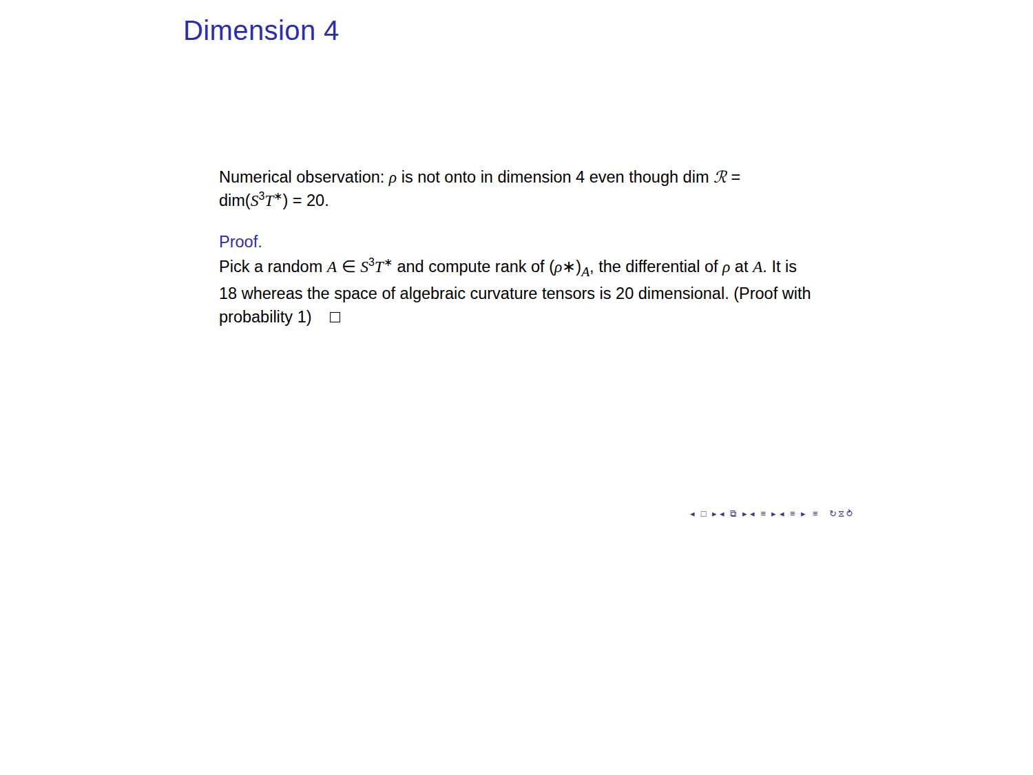Dimension 4
Numerical observation: ρ is not onto in dimension 4 even though dim ℛ = dim(S3T∗) = 20.
Proof.
Pick a random A ∈ S3T∗ and compute rank of (ρ∗)A, the differential of ρ at A. It is 18 whereas the space of algebraic curvature tensors is 20 dimensional. (Proof with probability 1)
◂ □ ▸◂ ⧉ ▸◂ ≡ ▸◂ ≡ ▸ ≡ ↻⧖⥁